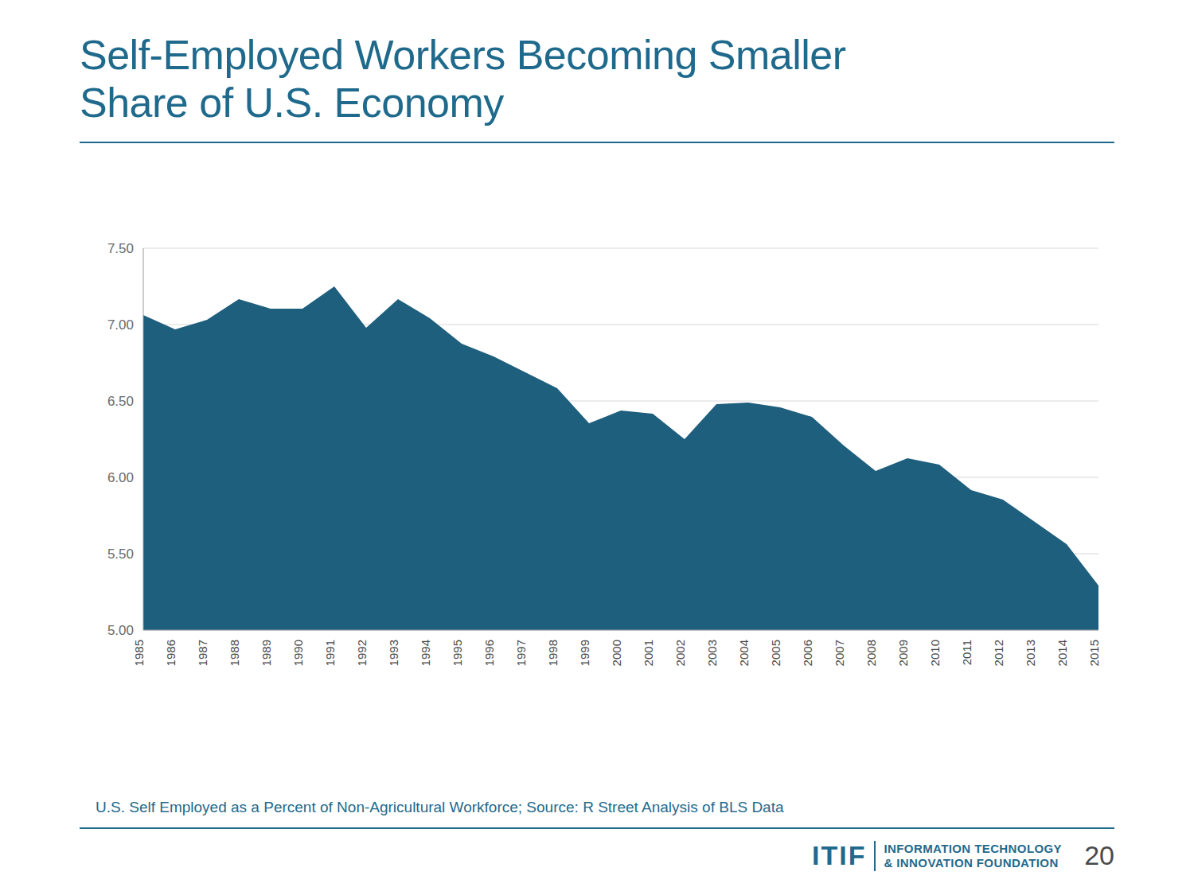Self-Employed Workers Becoming Smaller
Share of U.S. Economy
7.50 7.00 6.50 6.00 5.50 5.00 1985 1986 1987 1988 1989 1990 1991 1992 1993 1994 1995 1996 1997 1998 1999 2000 2001 2002 2003 2004 2005 2006 2007 2008 2009 2010 2011 2012 2013 2014 2015
U.S. Self Employed as a Percent of Non-Agricultural Workforce; Source: R Street Analysis of BLS Data
ITIF INFORMATION TECHNOLOGY
& INNOVATION FOUNDATION
20